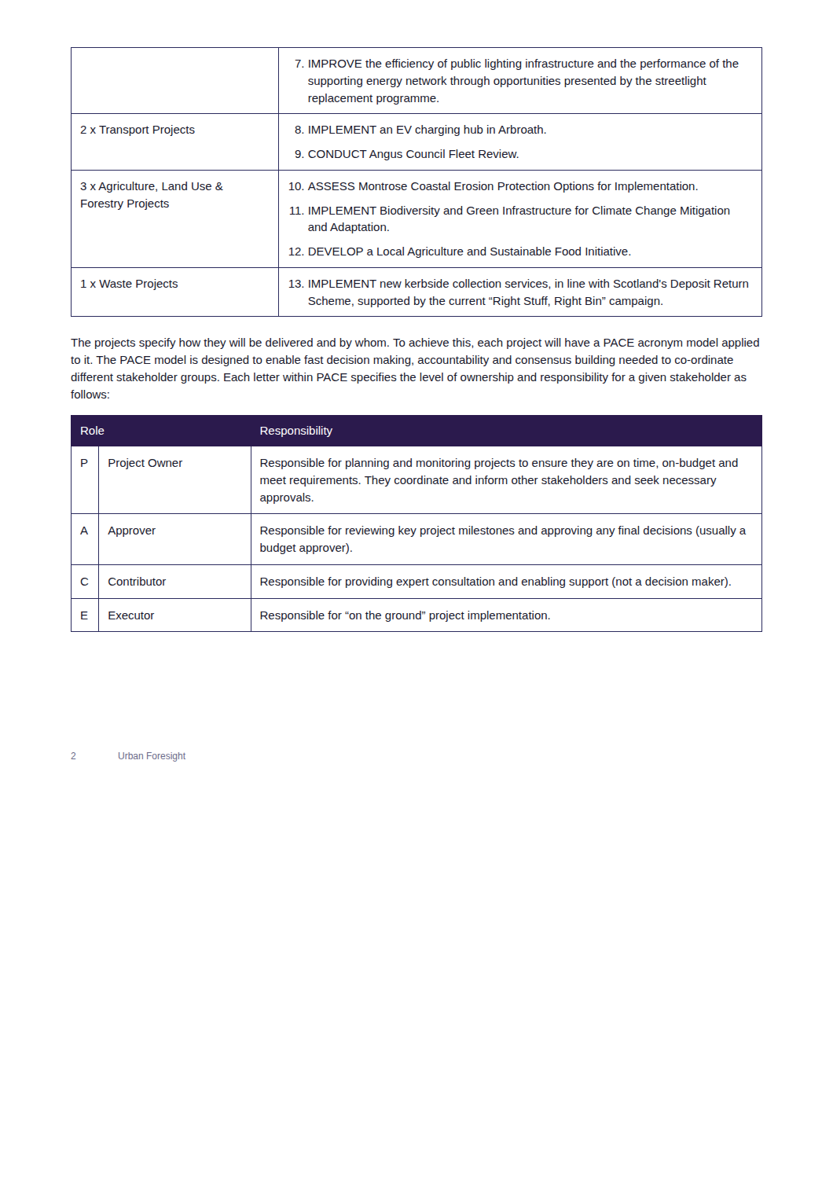| | IMPROVE the efficiency of public lighting infrastructure and the performance of the supporting energy network through opportunities presented by the streetlight replacement programme. |
| 2 x Transport Projects | IMPLEMENT an EV charging hub in Arbroath. CONDUCT Angus Council Fleet Review. |
| 3 x Agriculture, Land Use & Forestry Projects | ASSESS Montrose Coastal Erosion Protection Options for Implementation. IMPLEMENT Biodiversity and Green Infrastructure for Climate Change Mitigation and Adaptation. DEVELOP a Local Agriculture and Sustainable Food Initiative. |
| 1 x Waste Projects | IMPLEMENT new kerbside collection services, in line with Scotland's Deposit Return Scheme, supported by the current “Right Stuff, Right Bin” campaign. |
The projects specify how they will be delivered and by whom. To achieve this, each project will have a PACE acronym model applied to it. The PACE model is designed to enable fast decision making, accountability and consensus building needed to co-ordinate different stakeholder groups. Each letter within PACE specifies the level of ownership and responsibility for a given stakeholder as follows:
| Role | Responsibility |
| --- | --- |
| P | Project Owner | Responsible for planning and monitoring projects to ensure they are on time, on-budget and meet requirements. They coordinate and inform other stakeholders and seek necessary approvals. |
| A | Approver | Responsible for reviewing key project milestones and approving any final decisions (usually a budget approver). |
| C | Contributor | Responsible for providing expert consultation and enabling support (not a decision maker). |
| E | Executor | Responsible for “on the ground” project implementation. |
2 Urban Foresight